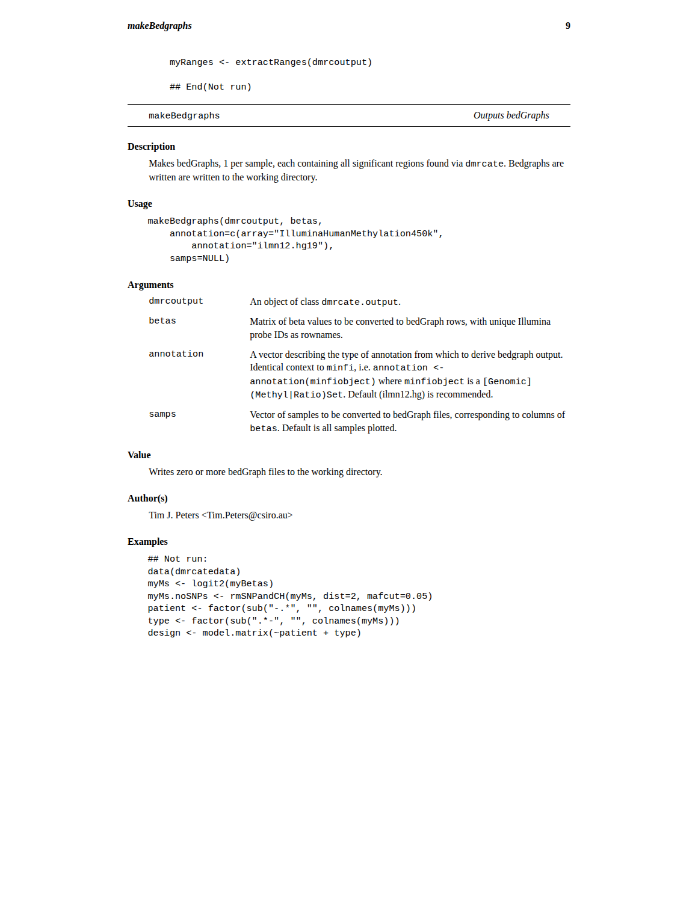makeBedgraphs 9
    myRanges <- extractRanges(dmrcoutput)

    ## End(Not run)
makeBedgraphs Outputs bedGraphs
Description
Makes bedGraphs, 1 per sample, each containing all significant regions found via dmrcate. Bedgraphs are written are written to the working directory.
Usage
makeBedgraphs(dmrcoutput, betas,
    annotation=c(array="IlluminaHumanMethylation450k",
        annotation="ilmn12.hg19"),
    samps=NULL)
Arguments
dmrcoutput
An object of class dmrcate.output.
betas
Matrix of beta values to be converted to bedGraph rows, with unique Illumina probe IDs as rownames.
annotation
A vector describing the type of annotation from which to derive bedgraph output. Identical context to minfi, i.e. annotation <- annotation(minfiobject) where minfiobject is a [Genomic](Methyl|Ratio)Set. Default (ilmn12.hg) is recommended.
samps
Vector of samples to be converted to bedGraph files, corresponding to columns of betas. Default is all samples plotted.
Value
Writes zero or more bedGraph files to the working directory.
Author(s)
Tim J. Peters <Tim.Peters@csiro.au>
Examples
## Not run:
data(dmrcatedata)
myMs <- logit2(myBetas)
myMs.noSNPs <- rmSNPandCH(myMs, dist=2, mafcut=0.05)
patient <- factor(sub("-.*", "", colnames(myMs)))
type <- factor(sub(".*-", "", colnames(myMs)))
design <- model.matrix(~patient + type)